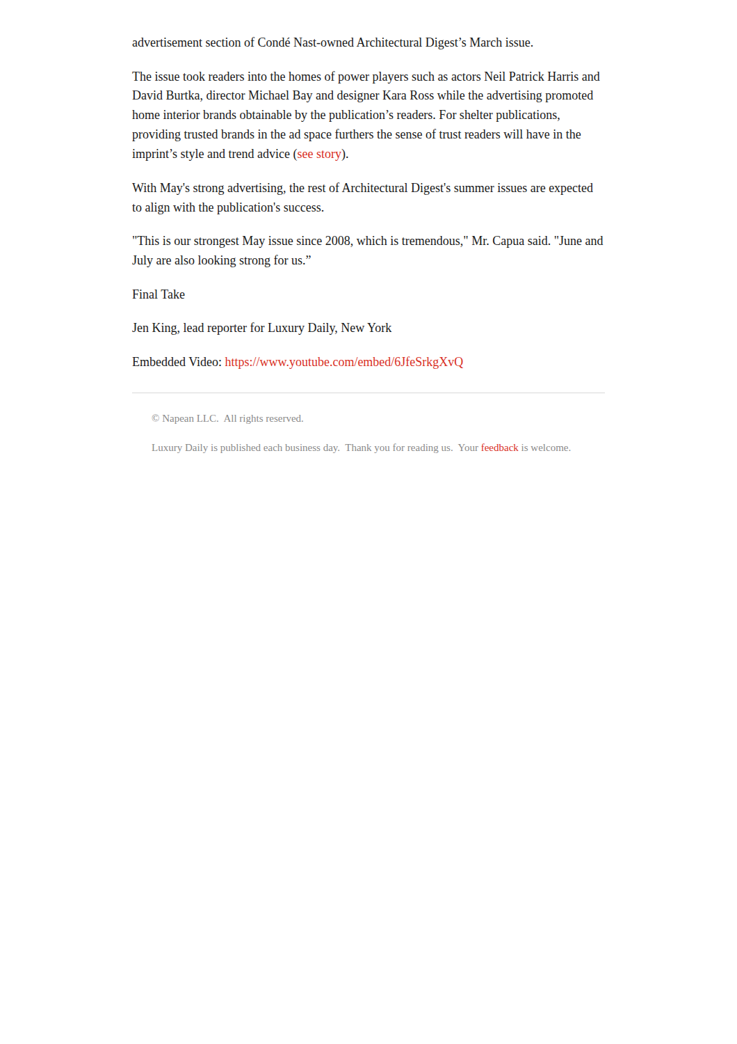advertisement section of Condé Nast-owned Architectural Digest’s March issue.
The issue took readers into the homes of power players such as actors Neil Patrick Harris and David Burtka, director Michael Bay and designer Kara Ross while the advertising promoted home interior brands obtainable by the publication’s readers. For shelter publications, providing trusted brands in the ad space furthers the sense of trust readers will have in the imprint’s style and trend advice (see story).
With May's strong advertising, the rest of Architectural Digest's summer issues are expected to align with the publication's success.
"This is our strongest May issue since 2008, which is tremendous," Mr. Capua said. "June and July are also looking strong for us.”
Final Take
Jen King, lead reporter for Luxury Daily, New York
Embedded Video: https://www.youtube.com/embed/6JfeSrkgXvQ
© Napean LLC. All rights reserved.
Luxury Daily is published each business day. Thank you for reading us. Your feedback is welcome.